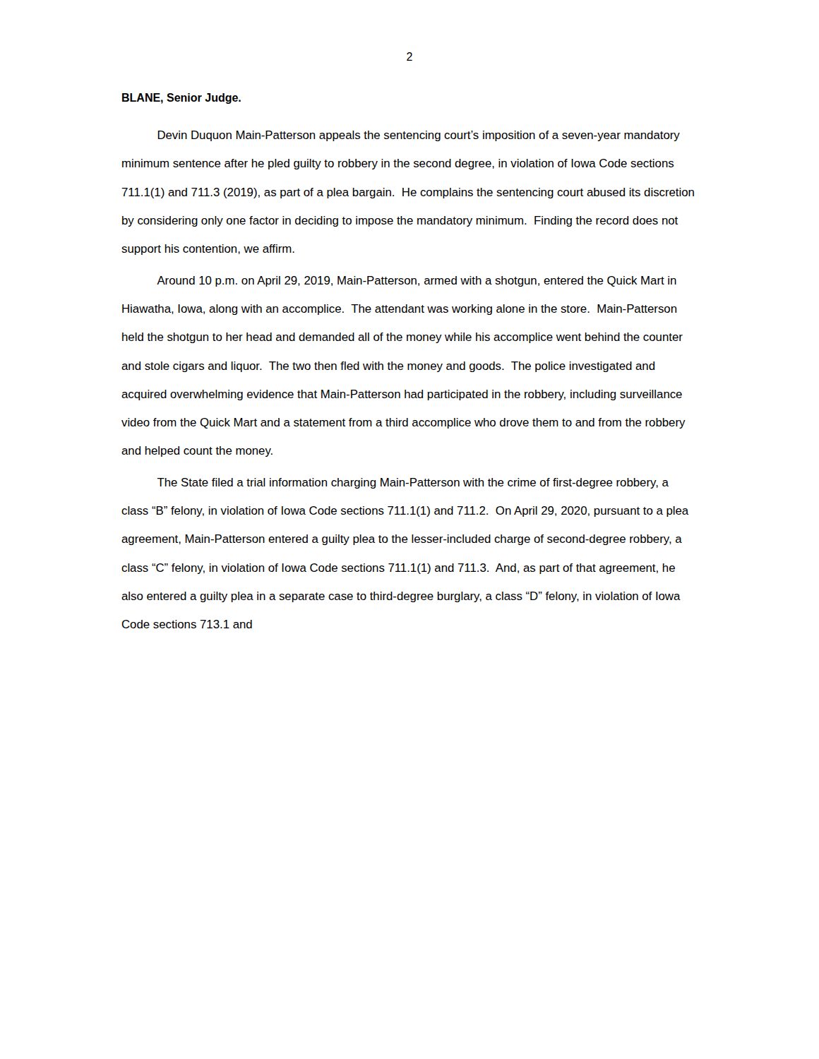2
BLANE, Senior Judge.
Devin Duquon Main-Patterson appeals the sentencing court’s imposition of a seven-year mandatory minimum sentence after he pled guilty to robbery in the second degree, in violation of Iowa Code sections 711.1(1) and 711.3 (2019), as part of a plea bargain. He complains the sentencing court abused its discretion by considering only one factor in deciding to impose the mandatory minimum. Finding the record does not support his contention, we affirm.
Around 10 p.m. on April 29, 2019, Main-Patterson, armed with a shotgun, entered the Quick Mart in Hiawatha, Iowa, along with an accomplice. The attendant was working alone in the store. Main-Patterson held the shotgun to her head and demanded all of the money while his accomplice went behind the counter and stole cigars and liquor. The two then fled with the money and goods. The police investigated and acquired overwhelming evidence that Main-Patterson had participated in the robbery, including surveillance video from the Quick Mart and a statement from a third accomplice who drove them to and from the robbery and helped count the money.
The State filed a trial information charging Main-Patterson with the crime of first-degree robbery, a class “B” felony, in violation of Iowa Code sections 711.1(1) and 711.2. On April 29, 2020, pursuant to a plea agreement, Main-Patterson entered a guilty plea to the lesser-included charge of second-degree robbery, a class “C” felony, in violation of Iowa Code sections 711.1(1) and 711.3. And, as part of that agreement, he also entered a guilty plea in a separate case to third-degree burglary, a class “D” felony, in violation of Iowa Code sections 713.1 and